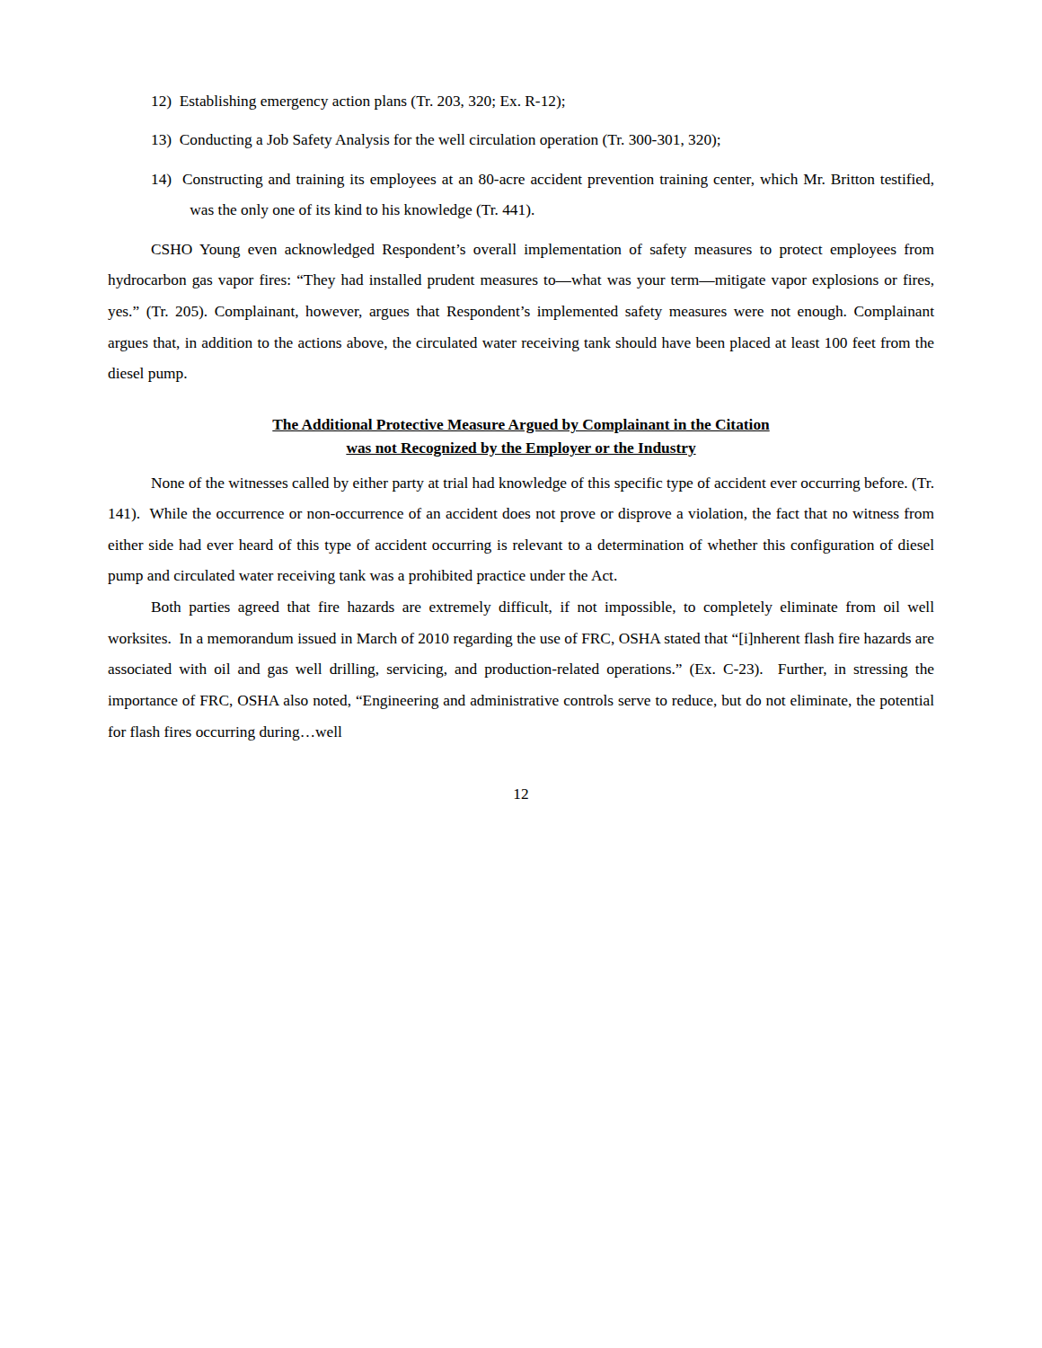12) Establishing emergency action plans (Tr. 203, 320; Ex. R-12);
13) Conducting a Job Safety Analysis for the well circulation operation (Tr. 300-301, 320);
14) Constructing and training its employees at an 80-acre accident prevention training center, which Mr. Britton testified, was the only one of its kind to his knowledge (Tr. 441).
CSHO Young even acknowledged Respondent’s overall implementation of safety measures to protect employees from hydrocarbon gas vapor fires: “They had installed prudent measures to—what was your term—mitigate vapor explosions or fires, yes.” (Tr. 205). Complainant, however, argues that Respondent’s implemented safety measures were not enough. Complainant argues that, in addition to the actions above, the circulated water receiving tank should have been placed at least 100 feet from the diesel pump.
The Additional Protective Measure Argued by Complainant in the Citation
was not Recognized by the Employer or the Industry
None of the witnesses called by either party at trial had knowledge of this specific type of accident ever occurring before. (Tr. 141). While the occurrence or non-occurrence of an accident does not prove or disprove a violation, the fact that no witness from either side had ever heard of this type of accident occurring is relevant to a determination of whether this configuration of diesel pump and circulated water receiving tank was a prohibited practice under the Act.
Both parties agreed that fire hazards are extremely difficult, if not impossible, to completely eliminate from oil well worksites. In a memorandum issued in March of 2010 regarding the use of FRC, OSHA stated that “[i]nherent flash fire hazards are associated with oil and gas well drilling, servicing, and production-related operations.” (Ex. C-23). Further, in stressing the importance of FRC, OSHA also noted, “Engineering and administrative controls serve to reduce, but do not eliminate, the potential for flash fires occurring during…well
12